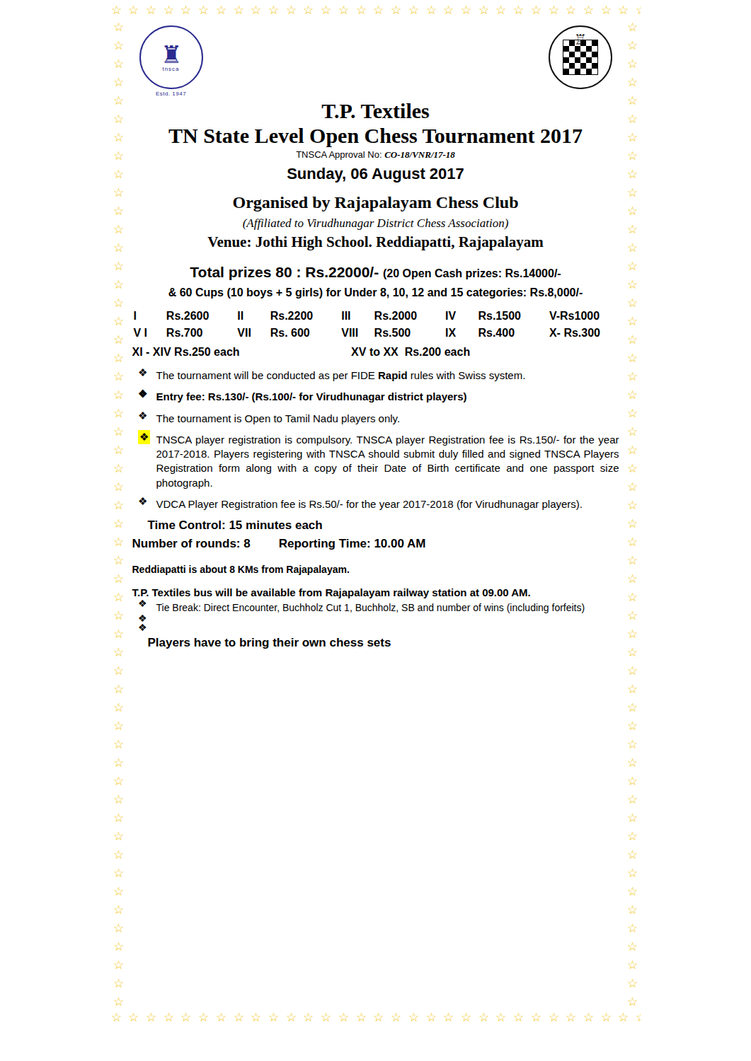☆ ☆ ☆ ☆ ☆ ☆ ☆ ☆ ☆ ☆ ☆ ☆ ☆ ☆ ☆ ☆ ☆ ☆ ☆ ☆ ☆ ☆ ☆ ☆ ☆ ☆ ☆ ☆ ☆ ☆ ☆ ☆ ☆ ☆ ☆ ☆ ☆ ☆ ☆ ☆ ☆ ☆ ☆ ☆ ☆ ☆ ☆ ☆ ☆ ☆
☆
☆
☆
☆
☆
☆
☆
☆
☆
☆
☆
☆
☆
☆
☆
☆
☆
☆
☆
☆
☆
☆
☆
☆
☆
☆
☆
☆
☆
☆
☆
☆
☆
☆
☆
☆
☆
☆
☆
☆
☆
☆
☆
☆
☆
☆
☆
☆
☆
☆
☆
☆
☆
☆
♜
tnsca
Estd. 1947
♖
T.P. Textiles
TN State Level Open Chess Tournament 2017
TNSCA Approval No: CO-18/VNR/17-18
Sunday, 06 August 2017
Organised by Rajapalayam Chess Club
(Affiliated to Virudhunagar District Chess Association)
Venue: Jothi High School. Reddiapatti, Rajapalayam
Total prizes 80 : Rs.22000/- (20 Open Cash prizes: Rs.14000/-
& 60 Cups (10 boys + 5 girls) for Under 8, 10, 12 and 15 categories: Rs.8,000/-
| I | Rs.2600 | II | Rs.2200 | III | Rs.2000 | IV | Rs.1500 | V-Rs1000 |
| V I | Rs.700 | VII | Rs. 600 | VIII | Rs.500 | IX | Rs.400 | X- Rs.300 |
XI - XIV Rs.250 each
XV to XX Rs.200 each
The tournament will be conducted as per FIDE Rapid rules with Swiss system.
Entry fee: Rs.130/- (Rs.100/- for Virudhunagar district players)
The tournament is Open to Tamil Nadu players only.
TNSCA player registration is compulsory. TNSCA player Registration fee is Rs.150/- for the year 2017-2018. Players registering with TNSCA should submit duly filled and signed TNSCA Players Registration form along with a copy of their Date of Birth certificate and one passport size photograph.
VDCA Player Registration fee is Rs.50/- for the year 2017-2018 (for Virudhunagar players).
Time Control: 15 minutes each
Number of rounds: 8 Reporting Time: 10.00 AM
Reddiapatti is about 8 KMs from Rajapalayam.
T.P. Textiles bus will be available from Rajapalayam railway station at 09.00 AM.
Tie Break: Direct Encounter, Buchholz Cut 1, Buchholz, SB and number of wins (including forfeits)
❖
❖
Players have to bring their own chess sets
☆
☆
☆
☆
☆
☆
☆
☆
☆
☆
☆
☆
☆
☆
☆
☆
☆
☆
☆
☆
☆
☆
☆
☆
☆
☆
☆
☆
☆
☆
☆
☆
☆
☆
☆
☆
☆
☆
☆
☆
☆
☆
☆
☆
☆
☆
☆
☆
☆
☆
☆
☆
☆
☆
☆ ☆ ☆ ☆ ☆ ☆ ☆ ☆ ☆ ☆ ☆ ☆ ☆ ☆ ☆ ☆ ☆ ☆ ☆ ☆ ☆ ☆ ☆ ☆ ☆ ☆ ☆ ☆ ☆ ☆ ☆ ☆ ☆ ☆ ☆ ☆ ☆ ☆ ☆ ☆ ☆ ☆ ☆ ☆ ☆ ☆ ☆ ☆ ☆ ☆